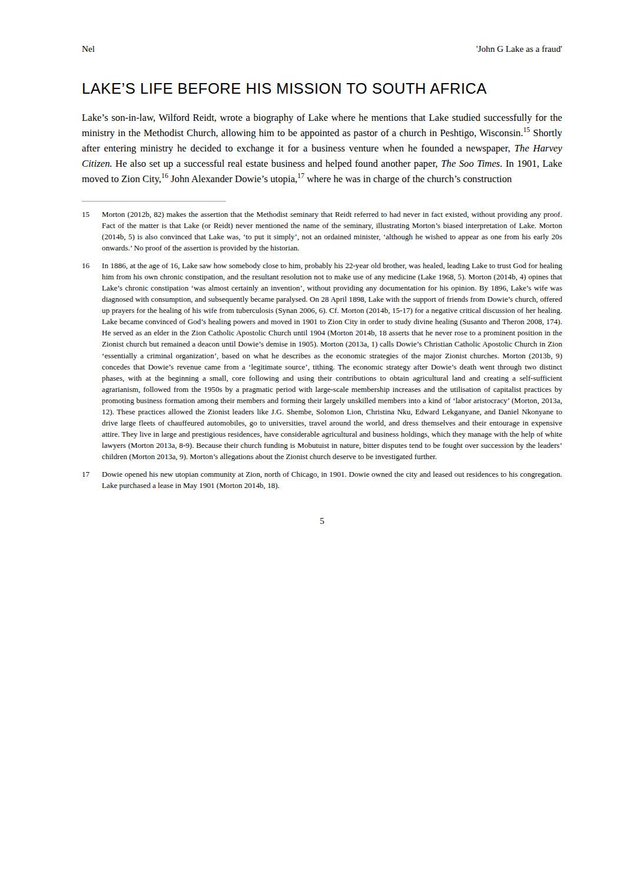Nel 'John G Lake as a fraud'
Lake’s life before his mission to South Africa
Lake’s son-in-law, Wilford Reidt, wrote a biography of Lake where he mentions that Lake studied successfully for the ministry in the Methodist Church, allowing him to be appointed as pastor of a church in Peshtigo, Wisconsin.15 Shortly after entering ministry he decided to exchange it for a business venture when he founded a newspaper, The Harvey Citizen. He also set up a successful real estate business and helped found another paper, The Soo Times. In 1901, Lake moved to Zion City,16 John Alexander Dowie’s utopia,17 where he was in charge of the church’s construction
Morton (2012b, 82) makes the assertion that the Methodist seminary that Reidt referred to had never in fact existed, without providing any proof. Fact of the matter is that Lake (or Reidt) never mentioned the name of the seminary, illustrating Morton’s biased interpretation of Lake. Morton (2014b, 5) is also convinced that Lake was, ‘to put it simply’, not an ordained minister, ‘although he wished to appear as one from his early 20s onwards.’ No proof of the assertion is provided by the historian.
In 1886, at the age of 16, Lake saw how somebody close to him, probably his 22-year old brother, was healed, leading Lake to trust God for healing him from his own chronic constipation, and the resultant resolution not to make use of any medicine (Lake 1968, 5). Morton (2014b, 4) opines that Lake’s chronic constipation ‘was almost certainly an invention’, without providing any documentation for his opinion. By 1896, Lake’s wife was diagnosed with consumption, and subsequently became paralysed. On 28 April 1898, Lake with the support of friends from Dowie’s church, offered up prayers for the healing of his wife from tuberculosis (Synan 2006, 6). Cf. Morton (2014b, 15-17) for a negative critical discussion of her healing. Lake became convinced of God’s healing powers and moved in 1901 to Zion City in order to study divine healing (Susanto and Theron 2008, 174). He served as an elder in the Zion Catholic Apostolic Church until 1904 (Morton 2014b, 18 asserts that he never rose to a prominent position in the Zionist church but remained a deacon until Dowie’s demise in 1905). Morton (2013a, 1) calls Dowie’s Christian Catholic Apostolic Church in Zion ‘essentially a criminal organization’, based on what he describes as the economic strategies of the major Zionist churches. Morton (2013b, 9) concedes that Dowie’s revenue came from a ‘legitimate source’, tithing. The economic strategy after Dowie’s death went through two distinct phases, with at the beginning a small, core following and using their contributions to obtain agricultural land and creating a self-sufficient agrarianism, followed from the 1950s by a pragmatic period with large-scale membership increases and the utilisation of capitalist practices by promoting business formation among their members and forming their largely unskilled members into a kind of ‘labor aristocracy’ (Morton, 2013a, 12). These practices allowed the Zionist leaders like J.G. Shembe, Solomon Lion, Christina Nku, Edward Lekganyane, and Daniel Nkonyane to drive large fleets of chauffeured automobiles, go to universities, travel around the world, and dress themselves and their entourage in expensive attire. They live in large and prestigious residences, have considerable agricultural and business holdings, which they manage with the help of white lawyers (Morton 2013a, 8-9). Because their church funding is Mobutuist in nature, bitter disputes tend to be fought over succession by the leaders’ children (Morton 2013a, 9). Morton’s allegations about the Zionist church deserve to be investigated further.
Dowie opened his new utopian community at Zion, north of Chicago, in 1901. Dowie owned the city and leased out residences to his congregation. Lake purchased a lease in May 1901 (Morton 2014b, 18).
5